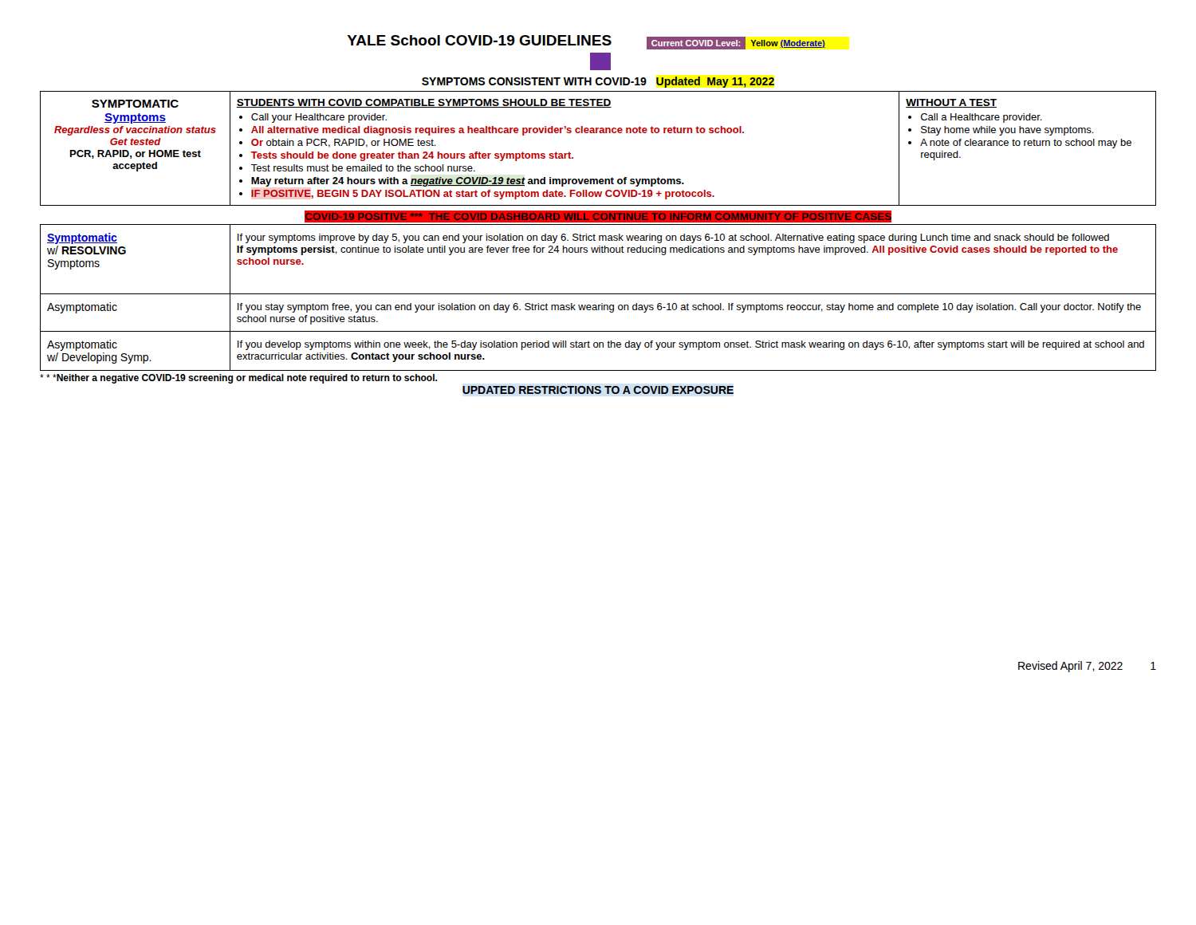YALE School COVID-19 GUIDELINES Current COVID Level: Yellow (Moderate)
SYMPTOMS CONSISTENT WITH COVID-19 Updated May 11, 2022
| SYMPTOMATIC Symptoms Regardless of vaccination status Get tested PCR, RAPID, or HOME test accepted | STUDENTS WITH COVID COMPATIBLE SYMPTOMS SHOULD BE TESTED Call your Healthcare provider. All alternative medical diagnosis requires a healthcare provider’s clearance note to return to school. Or obtain a PCR, RAPID, or HOME test. Tests should be done greater than 24 hours after symptoms start. Test results must be emailed to the school nurse. May return after 24 hours with a negative COVID-19 test and improvement of symptoms. IF POSITIVE , BEGIN 5 DAY ISOLATION at start of symptom date. Follow COVID-19 + protocols. | WITHOUT A TEST Call a Healthcare provider. Stay home while you have symptoms. A note of clearance to return to school may be required. |
COVID-19 POSITIVE *** THE COVID DASHBOARD WILL CONTINUE TO INFORM COMMUNITY OF POSITIVE CASES
| Symptomatic w/ RESOLVING Symptoms | If your symptoms improve by day 5, you can end your isolation on day 6. Strict mask wearing on days 6-10 at school. Alternative eating space during Lunch time and snack should be followed If symptoms persist , continue to isolate until you are fever free for 24 hours without reducing medications and symptoms have improved. All positive Covid cases should be reported to the school nurse. |
| Asymptomatic | If you stay symptom free, you can end your isolation on day 6. Strict mask wearing on days 6-10 at school. If symptoms reoccur, stay home and complete 10 day isolation. Call your doctor. Notify the school nurse of positive status. |
| Asymptomatic w/ Developing Symp. | If you develop symptoms within one week, the 5-day isolation period will start on the day of your symptom onset. Strict mask wearing on days 6-10, after symptoms start will be required at school and extracurricular activities. Contact your school nurse. |
* * *Neither a negative COVID-19 screening or medical note required to return to school.
UPDATED RESTRICTIONS TO A COVID EXPOSURE
Revised April 7, 2022 1